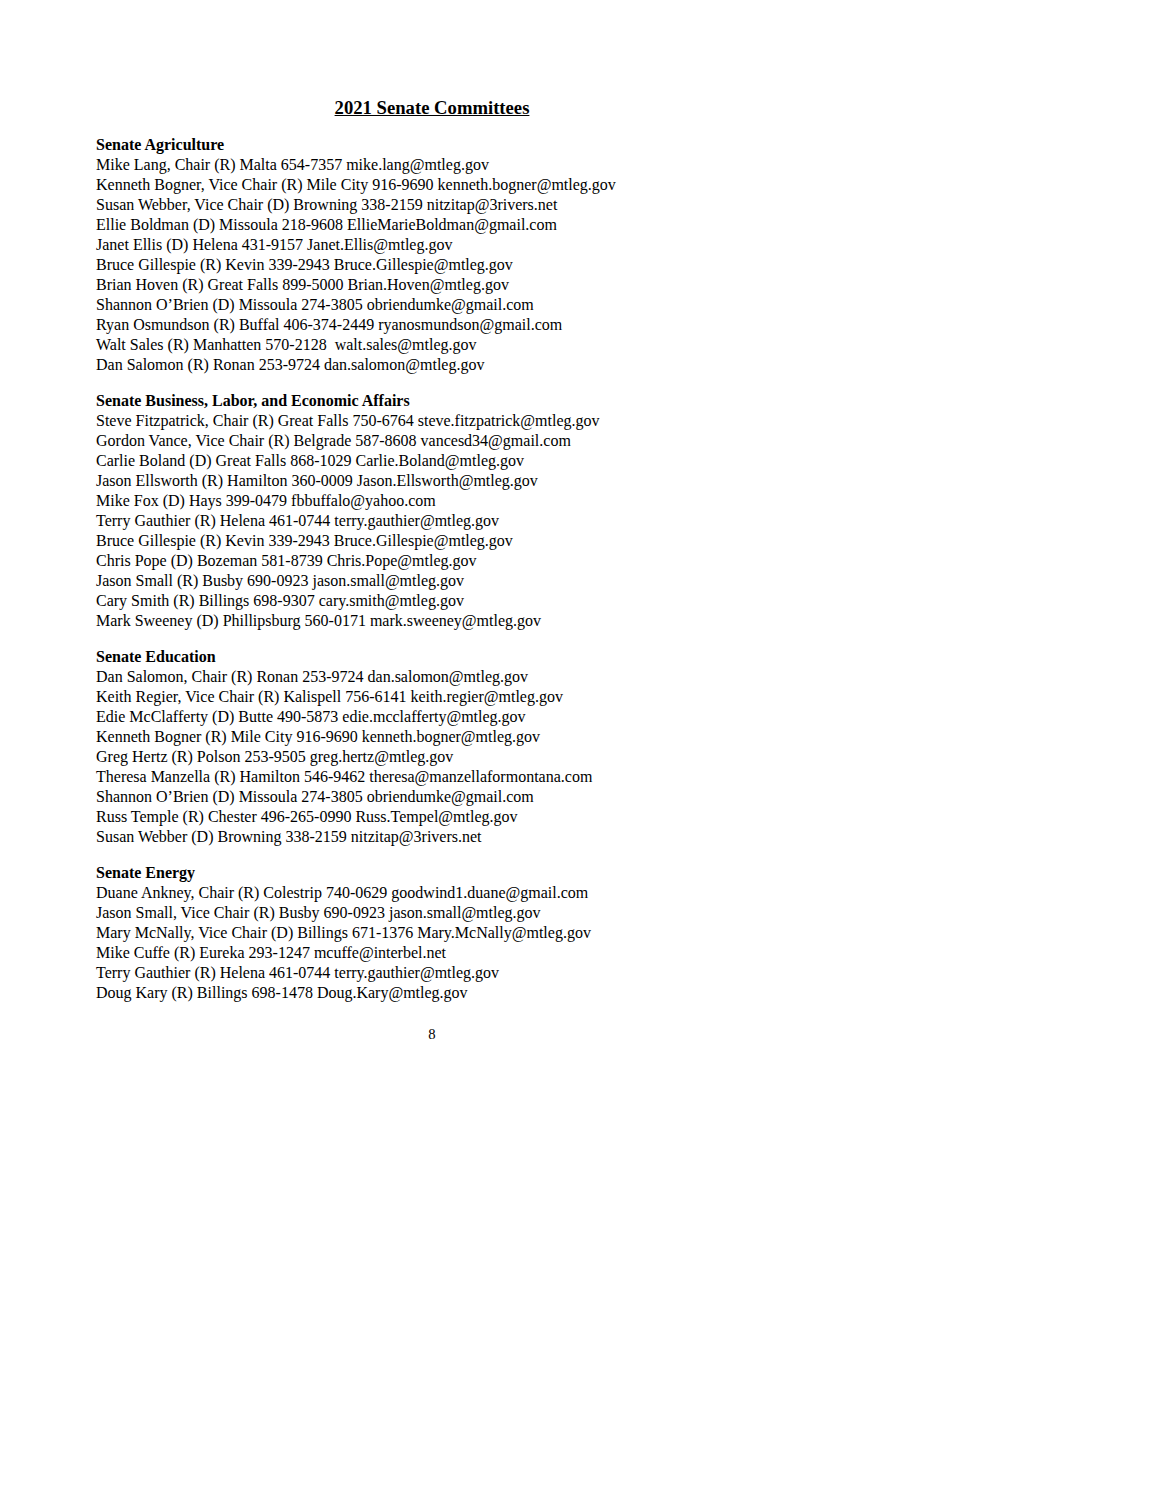2021 Senate Committees
Senate Agriculture
Mike Lang, Chair (R) Malta 654-7357 mike.lang@mtleg.gov
Kenneth Bogner, Vice Chair (R) Mile City 916-9690 kenneth.bogner@mtleg.gov
Susan Webber, Vice Chair (D) Browning 338-2159 nitzitap@3rivers.net
Ellie Boldman (D) Missoula 218-9608 EllieMarieBoldman@gmail.com
Janet Ellis (D) Helena 431-9157 Janet.Ellis@mtleg.gov
Bruce Gillespie (R) Kevin 339-2943 Bruce.Gillespie@mtleg.gov
Brian Hoven (R) Great Falls 899-5000 Brian.Hoven@mtleg.gov
Shannon O’Brien (D) Missoula 274-3805 obriendumke@gmail.com
Ryan Osmundson (R) Buffal 406-374-2449 ryanosmundson@gmail.com
Walt Sales (R) Manhatten 570-2128 walt.sales@mtleg.gov
Dan Salomon (R) Ronan 253-9724 dan.salomon@mtleg.gov
Senate Business, Labor, and Economic Affairs
Steve Fitzpatrick, Chair (R) Great Falls 750-6764 steve.fitzpatrick@mtleg.gov
Gordon Vance, Vice Chair (R) Belgrade 587-8608 vancesd34@gmail.com
Carlie Boland (D) Great Falls 868-1029 Carlie.Boland@mtleg.gov
Jason Ellsworth (R) Hamilton 360-0009 Jason.Ellsworth@mtleg.gov
Mike Fox (D) Hays 399-0479 fbbuffalo@yahoo.com
Terry Gauthier (R) Helena 461-0744 terry.gauthier@mtleg.gov
Bruce Gillespie (R) Kevin 339-2943 Bruce.Gillespie@mtleg.gov
Chris Pope (D) Bozeman 581-8739 Chris.Pope@mtleg.gov
Jason Small (R) Busby 690-0923 jason.small@mtleg.gov
Cary Smith (R) Billings 698-9307 cary.smith@mtleg.gov
Mark Sweeney (D) Phillipsburg 560-0171 mark.sweeney@mtleg.gov
Senate Education
Dan Salomon, Chair (R) Ronan 253-9724 dan.salomon@mtleg.gov
Keith Regier, Vice Chair (R) Kalispell 756-6141 keith.regier@mtleg.gov
Edie McClafferty (D) Butte 490-5873 edie.mcclafferty@mtleg.gov
Kenneth Bogner (R) Mile City 916-9690 kenneth.bogner@mtleg.gov
Greg Hertz (R) Polson 253-9505 greg.hertz@mtleg.gov
Theresa Manzella (R) Hamilton 546-9462 theresa@manzellaformontana.com
Shannon O’Brien (D) Missoula 274-3805 obriendumke@gmail.com
Russ Temple (R) Chester 496-265-0990 Russ.Tempel@mtleg.gov
Susan Webber (D) Browning 338-2159 nitzitap@3rivers.net
Senate Energy
Duane Ankney, Chair (R) Colestrip 740-0629 goodwind1.duane@gmail.com
Jason Small, Vice Chair (R) Busby 690-0923 jason.small@mtleg.gov
Mary McNally, Vice Chair (D) Billings 671-1376 Mary.McNally@mtleg.gov
Mike Cuffe (R) Eureka 293-1247 mcuffe@interbel.net
Terry Gauthier (R) Helena 461-0744 terry.gauthier@mtleg.gov
Doug Kary (R) Billings 698-1478 Doug.Kary@mtleg.gov
8